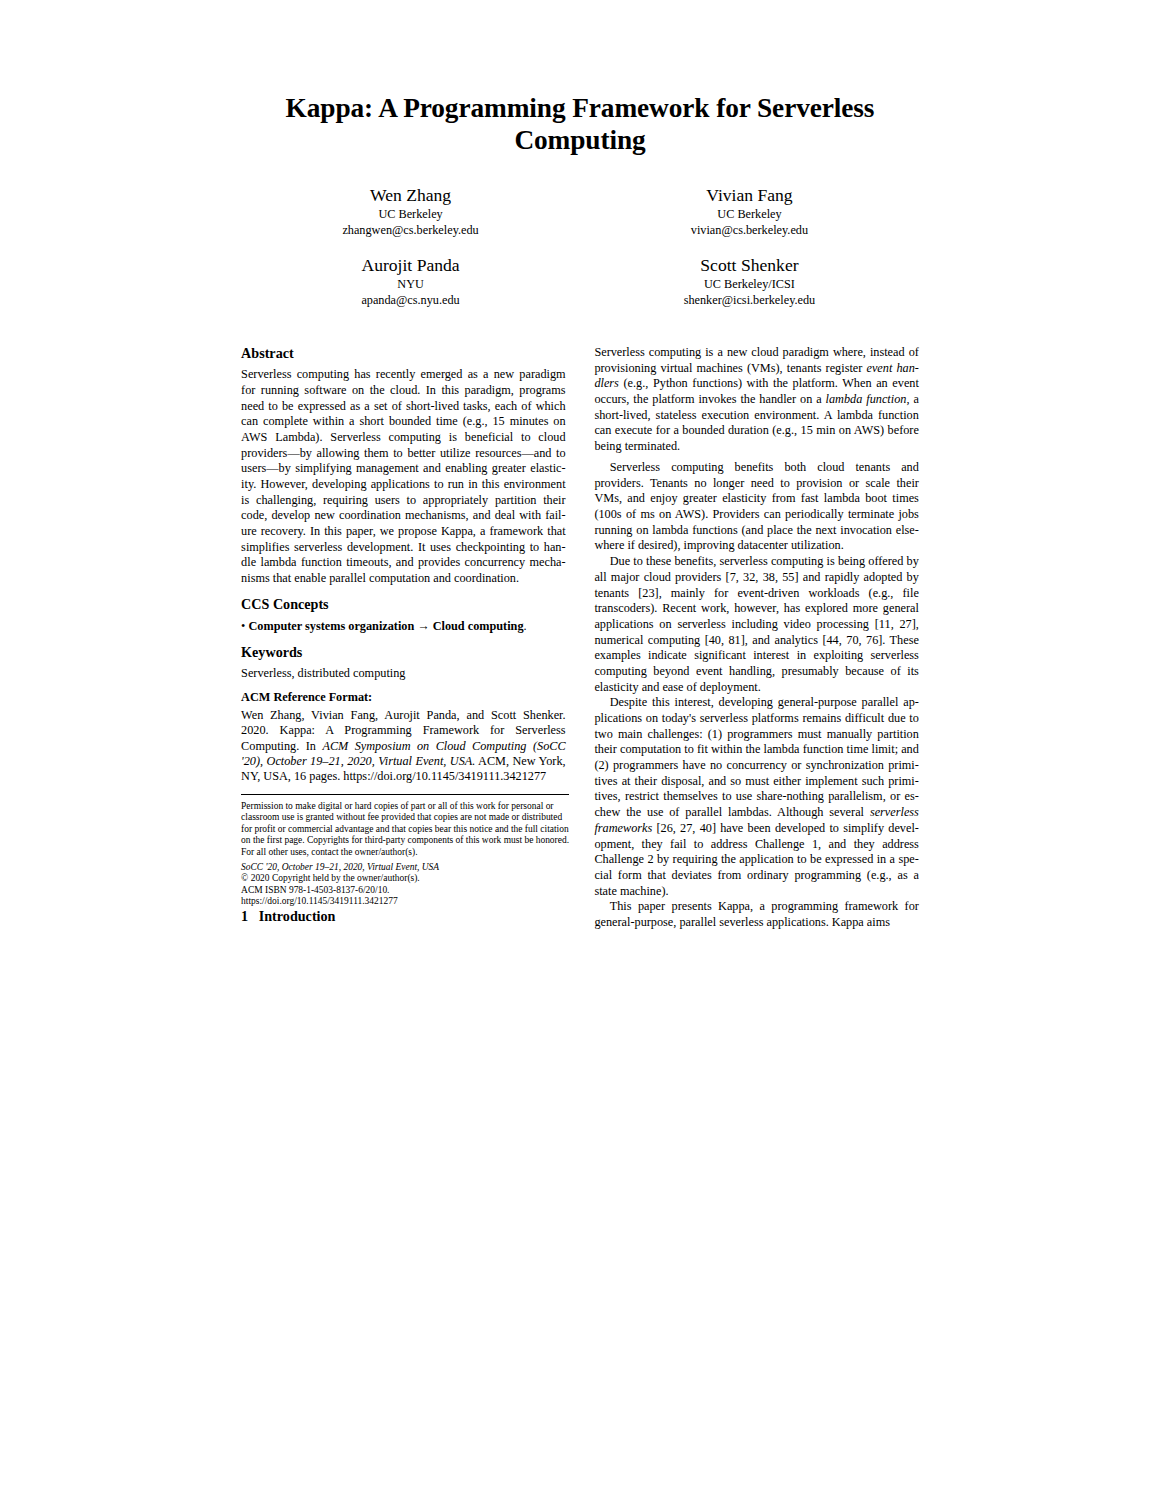Kappa: A Programming Framework for Serverless
Computing
Wen Zhang
UC Berkeley
zhangwen@cs.berkeley.edu
Vivian Fang
UC Berkeley
vivian@cs.berkeley.edu
Aurojit Panda
NYU
apanda@cs.nyu.edu
Scott Shenker
UC Berkeley/ICSI
shenker@icsi.berkeley.edu
Abstract
Serverless computing has recently emerged as a new paradigm for running software on the cloud. In this paradigm, programs need to be expressed as a set of short-lived tasks, each of which can complete within a short bounded time (e.g., 15 minutes on AWS Lambda). Serverless computing is beneficial to cloud providers—by allowing them to better utilize resources—and to users—by simplifying management and enabling greater elasticity. However, developing applications to run in this environment is challenging, requiring users to appropriately partition their code, develop new coordination mechanisms, and deal with failure recovery. In this paper, we propose Kappa, a framework that simplifies serverless development. It uses checkpointing to handle lambda function timeouts, and provides concurrency mechanisms that enable parallel computation and coordination.
CCS Concepts
• Computer systems organization → Cloud computing.
Keywords
Serverless, distributed computing
ACM Reference Format:
Wen Zhang, Vivian Fang, Aurojit Panda, and Scott Shenker. 2020. Kappa: A Programming Framework for Serverless Computing. In ACM Symposium on Cloud Computing (SoCC '20), October 19–21, 2020, Virtual Event, USA. ACM, New York, NY, USA, 16 pages. https://doi.org/10.1145/3419111.3421277
Permission to make digital or hard copies of part or all of this work for personal or classroom use is granted without fee provided that copies are not made or distributed for profit or commercial advantage and that copies bear this notice and the full citation on the first page. Copyrights for third-party components of this work must be honored. For all other uses, contact the owner/author(s).
SoCC '20, October 19–21, 2020, Virtual Event, USA
© 2020 Copyright held by the owner/author(s).
ACM ISBN 978-1-4503-8137-6/20/10.
https://doi.org/10.1145/3419111.3421277
1 Introduction
Serverless computing is a new cloud paradigm where, instead of provisioning virtual machines (VMs), tenants register event handlers (e.g., Python functions) with the platform. When an event occurs, the platform invokes the handler on a lambda function, a short-lived, stateless execution environment. A lambda function can execute for a bounded duration (e.g., 15 min on AWS) before being terminated.
Serverless computing benefits both cloud tenants and providers. Tenants no longer need to provision or scale their VMs, and enjoy greater elasticity from fast lambda boot times (100s of ms on AWS). Providers can periodically terminate jobs running on lambda functions (and place the next invocation elsewhere if desired), improving datacenter utilization.
Due to these benefits, serverless computing is being offered by all major cloud providers [7, 32, 38, 55] and rapidly adopted by tenants [23], mainly for event-driven workloads (e.g., file transcoders). Recent work, however, has explored more general applications on serverless including video processing [11, 27], numerical computing [40, 81], and analytics [44, 70, 76]. These examples indicate significant interest in exploiting serverless computing beyond event handling, presumably because of its elasticity and ease of deployment.
Despite this interest, developing general-purpose parallel applications on today's serverless platforms remains difficult due to two main challenges: (1) programmers must manually partition their computation to fit within the lambda function time limit; and (2) programmers have no concurrency or synchronization primitives at their disposal, and so must either implement such primitives, restrict themselves to use share-nothing parallelism, or eschew the use of parallel lambdas. Although several serverless frameworks [26, 27, 40] have been developed to simplify development, they fail to address Challenge 1, and they address Challenge 2 by requiring the application to be expressed in a special form that deviates from ordinary programming (e.g., as a state machine).
This paper presents Kappa, a programming framework for general-purpose, parallel severless applications. Kappa aims